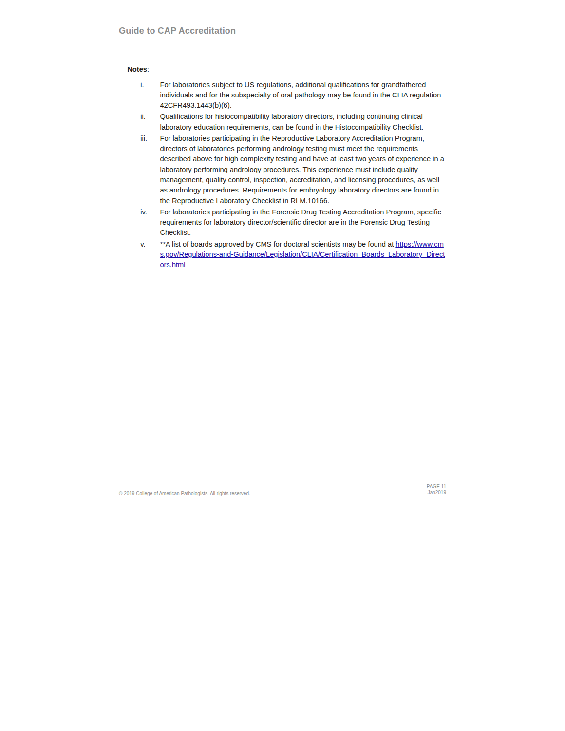Guide to CAP Accreditation
Notes:
i. For laboratories subject to US regulations, additional qualifications for grandfathered individuals and for the subspecialty of oral pathology may be found in the CLIA regulation 42CFR493.1443(b)(6).
ii. Qualifications for histocompatibility laboratory directors, including continuing clinical laboratory education requirements, can be found in the Histocompatibility Checklist.
iii. For laboratories participating in the Reproductive Laboratory Accreditation Program, directors of laboratories performing andrology testing must meet the requirements described above for high complexity testing and have at least two years of experience in a laboratory performing andrology procedures. This experience must include quality management, quality control, inspection, accreditation, and licensing procedures, as well as andrology procedures. Requirements for embryology laboratory directors are found in the Reproductive Laboratory Checklist in RLM.10166.
iv. For laboratories participating in the Forensic Drug Testing Accreditation Program, specific requirements for laboratory director/scientific director are in the Forensic Drug Testing Checklist.
v. **A list of boards approved by CMS for doctoral scientists may be found at https://www.cms.gov/Regulations-and-Guidance/Legislation/CLIA/Certification_Boards_Laboratory_Directors.html
© 2019 College of American Pathologists. All rights reserved.
PAGE 11
Jan2019